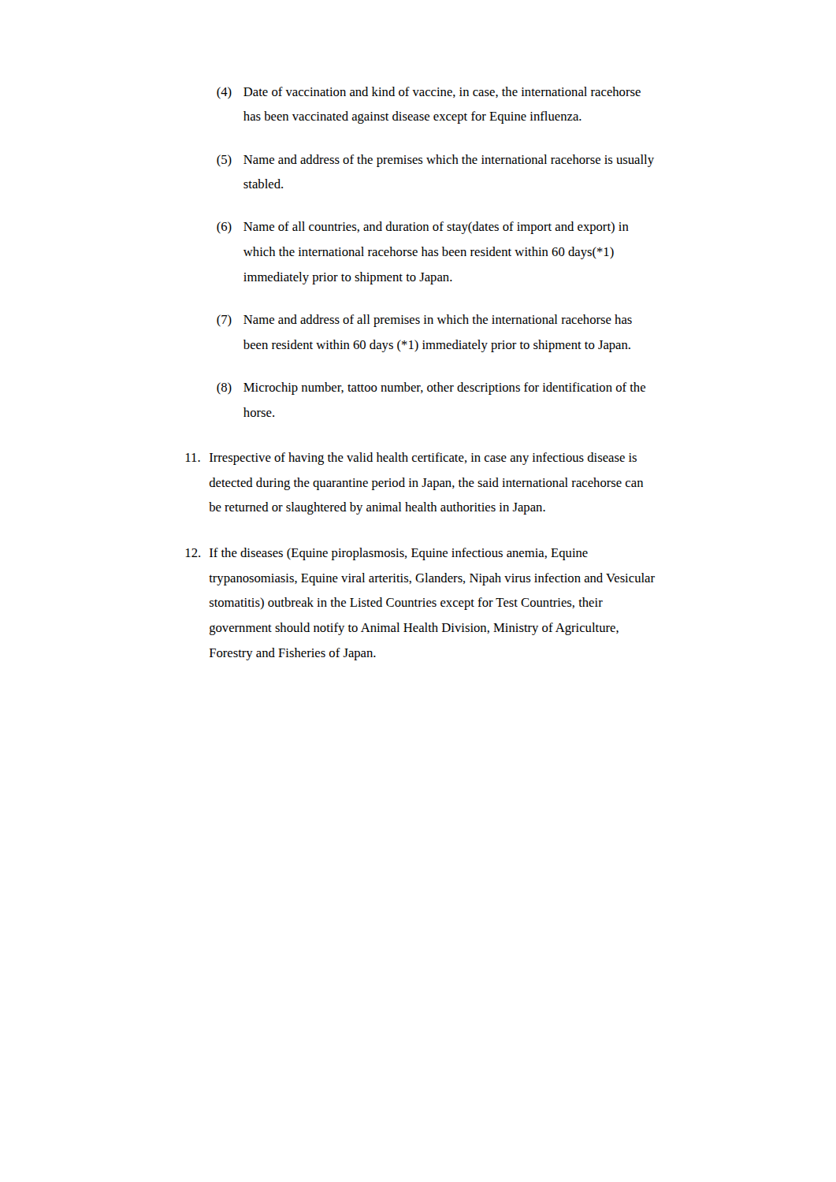(4) Date of vaccination and kind of vaccine, in case, the international racehorse has been vaccinated against disease except for Equine influenza.
(5) Name and address of the premises which the international racehorse is usually stabled.
(6) Name of all countries, and duration of stay(dates of import and export) in which the international racehorse has been resident within 60 days(*1) immediately prior to shipment to Japan.
(7) Name and address of all premises in which the international racehorse has been resident within 60 days (*1) immediately prior to shipment to Japan.
(8) Microchip number, tattoo number, other descriptions for identification of the horse.
11. Irrespective of having the valid health certificate, in case any infectious disease is detected during the quarantine period in Japan, the said international racehorse can be returned or slaughtered by animal health authorities in Japan.
12. If the diseases (Equine piroplasmosis, Equine infectious anemia, Equine trypanosomiasis, Equine viral arteritis, Glanders, Nipah virus infection and Vesicular stomatitis) outbreak in the Listed Countries except for Test Countries, their government should notify to Animal Health Division, Ministry of Agriculture, Forestry and Fisheries of Japan.